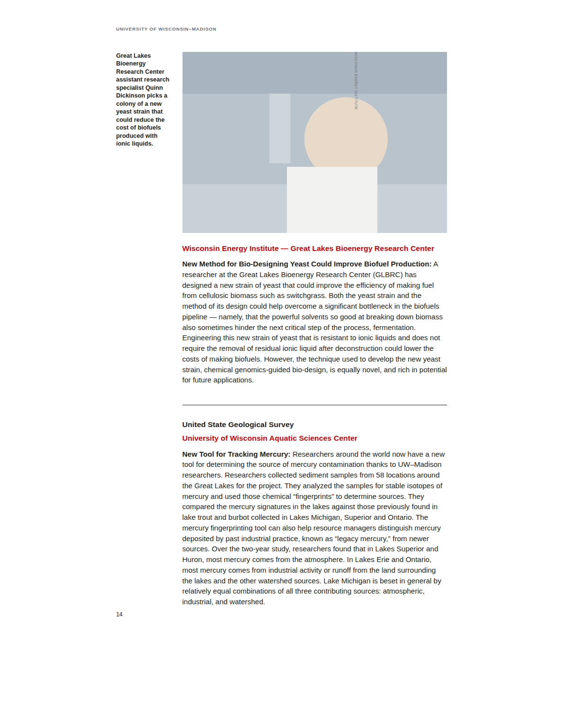University of Wisconsin–Madison
Great Lakes Bioenergy Research Center assistant research specialist Quinn Dickinson picks a colony of a new yeast strain that could reduce the cost of biofuels produced with ionic liquids.
Wisconsin Energy Institute
Wisconsin Energy Institute — Great Lakes Bioenergy Research Center
New Method for Bio-Designing Yeast Could Improve Biofuel Production: A researcher at the Great Lakes Bioenergy Research Center (GLBRC) has designed a new strain of yeast that could improve the efficiency of making fuel from cellulosic biomass such as switchgrass. Both the yeast strain and the method of its design could help overcome a significant bottleneck in the biofuels pipeline — namely, that the powerful solvents so good at breaking down biomass also sometimes hinder the next critical step of the process, fermentation. Engineering this new strain of yeast that is resistant to ionic liquids and does not require the removal of residual ionic liquid after deconstruction could lower the costs of making biofuels. However, the technique used to develop the new yeast strain, chemical genomics-guided bio-design, is equally novel, and rich in potential for future applications.
United State Geological Survey
University of Wisconsin Aquatic Sciences Center
New Tool for Tracking Mercury: Researchers around the world now have a new tool for determining the source of mercury contamination thanks to UW–Madison researchers. Researchers collected sediment samples from 58 locations around the Great Lakes for the project. They analyzed the samples for stable isotopes of mercury and used those chemical “fingerprints” to determine sources. They compared the mercury signatures in the lakes against those previously found in lake trout and burbot collected in Lakes Michigan, Superior and Ontario. The mercury fingerprinting tool can also help resource managers distinguish mercury deposited by past industrial practice, known as “legacy mercury,” from newer sources. Over the two-year study, researchers found that in Lakes Superior and Huron, most mercury comes from the atmosphere. In Lakes Erie and Ontario, most mercury comes from industrial activity or runoff from the land surrounding the lakes and the other watershed sources. Lake Michigan is beset in general by relatively equal combinations of all three contributing sources: atmospheric, industrial, and watershed.
14